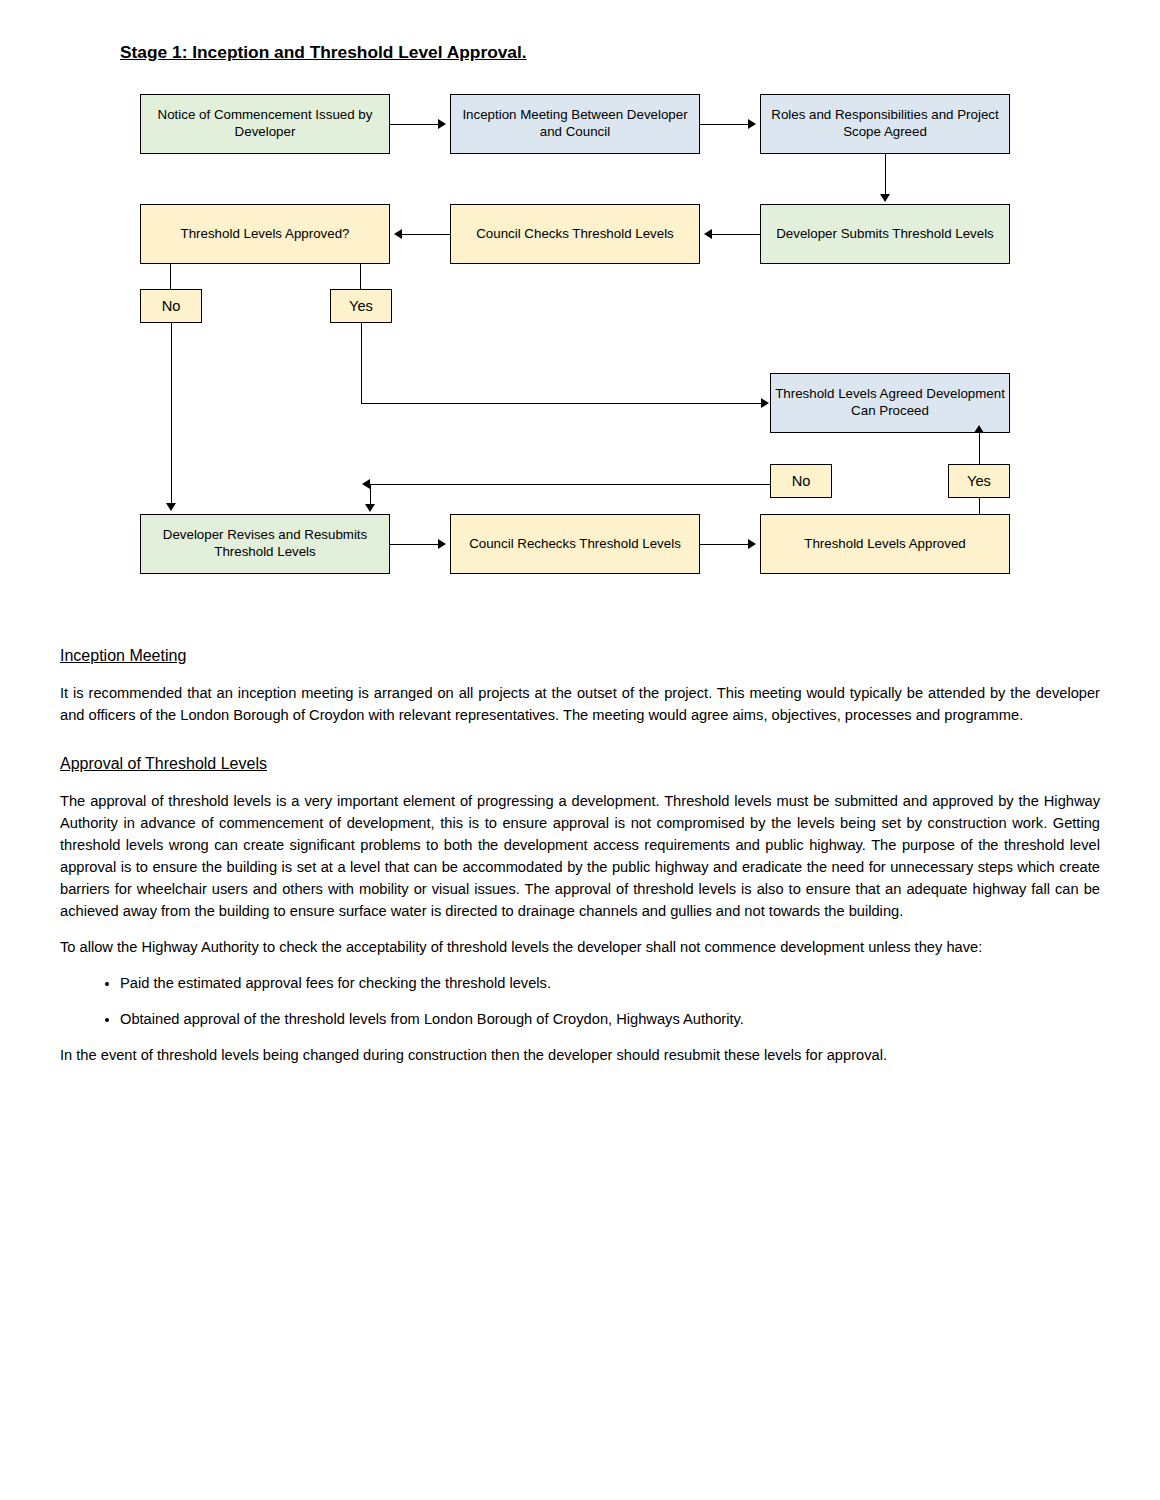Stage 1: Inception and Threshold Level Approval.
Notice of Commencement Issued by Developer
Inception Meeting Between Developer and Council
Roles and Responsibilities and Project Scope Agreed
Threshold Levels Approved?
Council Checks Threshold Levels
Developer Submits Threshold Levels
No
Yes
Threshold Levels Agreed Development Can Proceed
No
Yes
Developer Revises and Resubmits Threshold Levels
Council Rechecks Threshold Levels
Threshold Levels Approved
Inception Meeting
It is recommended that an inception meeting is arranged on all projects at the outset of the project. This meeting would typically be attended by the developer and officers of the London Borough of Croydon with relevant representatives. The meeting would agree aims, objectives, processes and programme.
Approval of Threshold Levels
The approval of threshold levels is a very important element of progressing a development. Threshold levels must be submitted and approved by the Highway Authority in advance of commencement of development, this is to ensure approval is not compromised by the levels being set by construction work. Getting threshold levels wrong can create significant problems to both the development access requirements and public highway. The purpose of the threshold level approval is to ensure the building is set at a level that can be accommodated by the public highway and eradicate the need for unnecessary steps which create barriers for wheelchair users and others with mobility or visual issues. The approval of threshold levels is also to ensure that an adequate highway fall can be achieved away from the building to ensure surface water is directed to drainage channels and gullies and not towards the building.
To allow the Highway Authority to check the acceptability of threshold levels the developer shall not commence development unless they have:
Paid the estimated approval fees for checking the threshold levels.
Obtained approval of the threshold levels from London Borough of Croydon, Highways Authority.
In the event of threshold levels being changed during construction then the developer should resubmit these levels for approval.